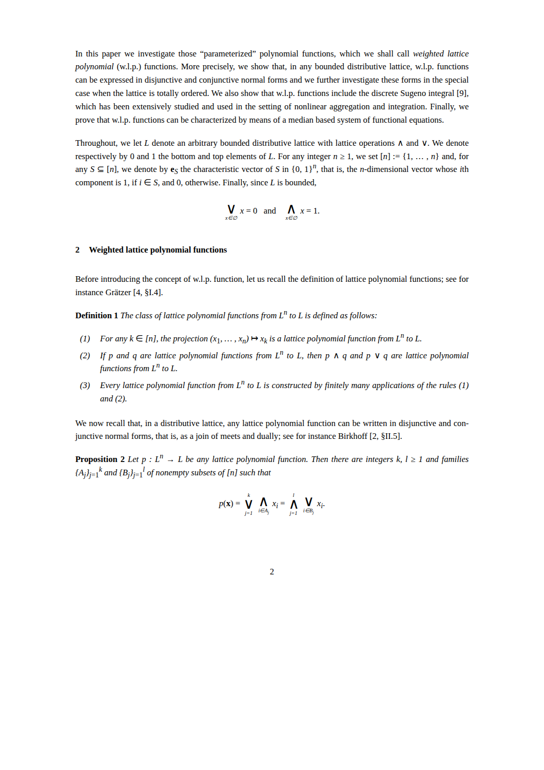In this paper we investigate those “parameterized” polynomial functions, which we shall call weighted lattice polynomial (w.l.p.) functions. More precisely, we show that, in any bounded distributive lattice, w.l.p. functions can be expressed in disjunctive and conjunctive normal forms and we further investigate these forms in the special case when the lattice is totally ordered. We also show that w.l.p. functions include the discrete Sugeno integral [9], which has been extensively studied and used in the setting of nonlinear aggregation and integration. Finally, we prove that w.l.p. functions can be characterized by means of a median based system of functional equations.
Throughout, we let L denote an arbitrary bounded distributive lattice with lattice operations ∧ and ∨. We denote respectively by 0 and 1 the bottom and top elements of L. For any integer n ≥ 1, we set [n] := {1, … , n} and, for any S ⊆ [n], we denote by eS the characteristic vector of S in {0, 1}n, that is, the n-dimensional vector whose ith component is 1, if i ∈ S, and 0, otherwise. Finally, since L is bounded,
∨x∈∅ x = 0 and ∧x∈∅ x = 1.
2 Weighted lattice polynomial functions
Before introducing the concept of w.l.p. function, let us recall the definition of lattice polynomial functions; see for instance Grätzer [4, §I.4].
Definition 1 The class of lattice polynomial functions from Ln to L is defined as follows:
For any k ∈ [n], the projection (x1, … , xn) ↦ xk is a lattice polynomial function from Ln to L.
If p and q are lattice polynomial functions from Ln to L, then p ∧ q and p ∨ q are lattice polynomial functions from Ln to L.
Every lattice polynomial function from Ln to L is constructed by finitely many applications of the rules (1) and (2).
We now recall that, in a distributive lattice, any lattice polynomial function can be written in disjunctive and conjunctive normal forms, that is, as a join of meets and dually; see for instance Birkhoff [2, §II.5].
Proposition 2 Let p : Ln → L be any lattice polynomial function. Then there are integers k, l ≥ 1 and families {Aj}j=1k and {Bj}j=1l of nonempty subsets of [n] such that
p(x) = k∨j=1 ∧i∈Aj xi = l∧j=1 ∨i∈Bj xi.
2